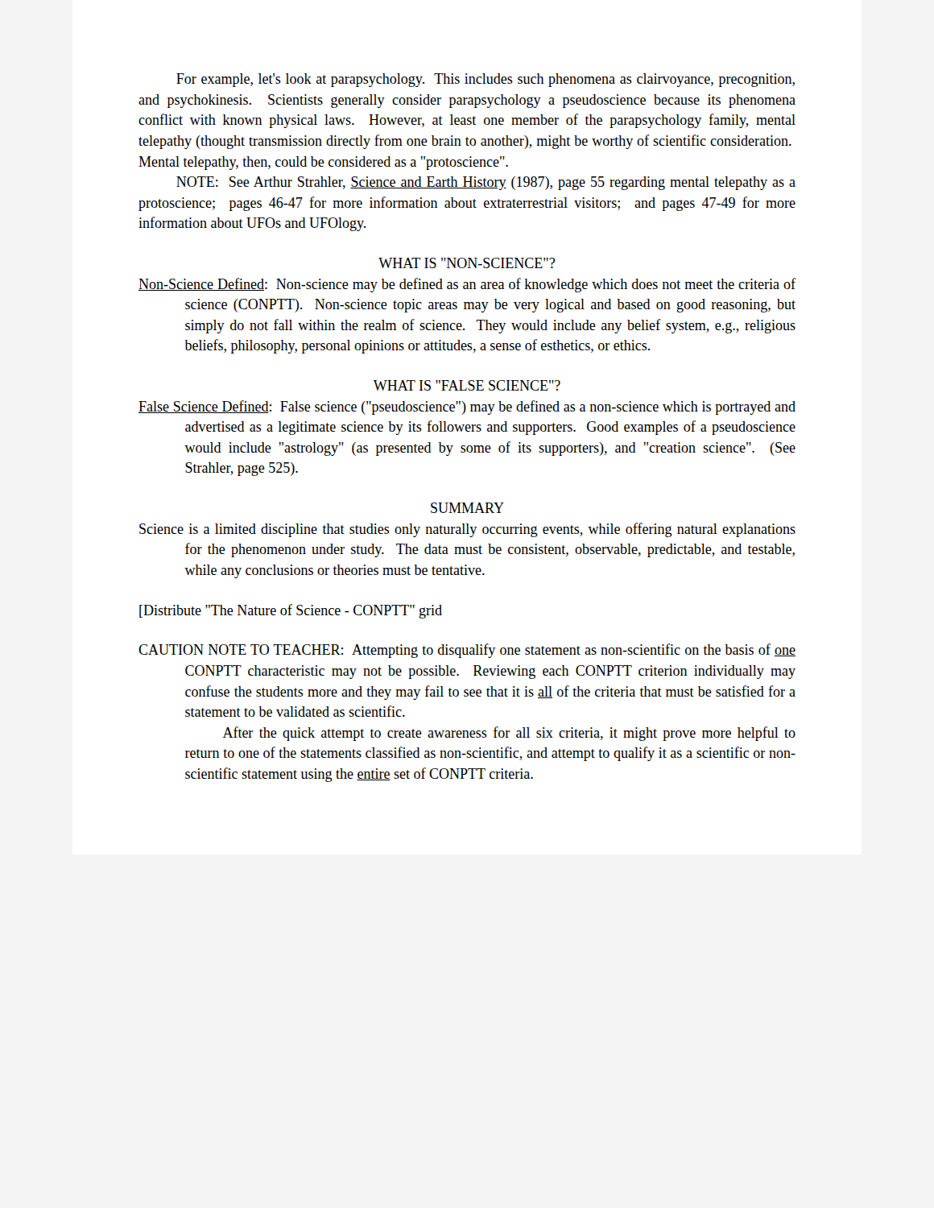For example, let's look at parapsychology. This includes such phenomena as clairvoyance, precognition, and psychokinesis. Scientists generally consider parapsychology a pseudoscience because its phenomena conflict with known physical laws. However, at least one member of the parapsychology family, mental telepathy (thought transmission directly from one brain to another), might be worthy of scientific consideration. Mental telepathy, then, could be considered as a "protoscience".
NOTE: See Arthur Strahler, Science and Earth History (1987), page 55 regarding mental telepathy as a protoscience; pages 46-47 for more information about extraterrestrial visitors; and pages 47-49 for more information about UFOs and UFOlogy.
WHAT IS "NON-SCIENCE"?
Non-Science Defined: Non-science may be defined as an area of knowledge which does not meet the criteria of science (CONPTT). Non-science topic areas may be very logical and based on good reasoning, but simply do not fall within the realm of science. They would include any belief system, e.g., religious beliefs, philosophy, personal opinions or attitudes, a sense of esthetics, or ethics.
WHAT IS "FALSE SCIENCE"?
False Science Defined: False science ("pseudoscience") may be defined as a non-science which is portrayed and advertised as a legitimate science by its followers and supporters. Good examples of a pseudoscience would include "astrology" (as presented by some of its supporters), and "creation science". (See Strahler, page 525).
SUMMARY
Science is a limited discipline that studies only naturally occurring events, while offering natural explanations for the phenomenon under study. The data must be consistent, observable, predictable, and testable, while any conclusions or theories must be tentative.
[Distribute "The Nature of Science - CONPTT" grid
CAUTION NOTE TO TEACHER: Attempting to disqualify one statement as non-scientific on the basis of one CONPTT characteristic may not be possible. Reviewing each CONPTT criterion individually may confuse the students more and they may fail to see that it is all of the criteria that must be satisfied for a statement to be validated as scientific.
After the quick attempt to create awareness for all six criteria, it might prove more helpful to return to one of the statements classified as non-scientific, and attempt to qualify it as a scientific or non-scientific statement using the entire set of CONPTT criteria.